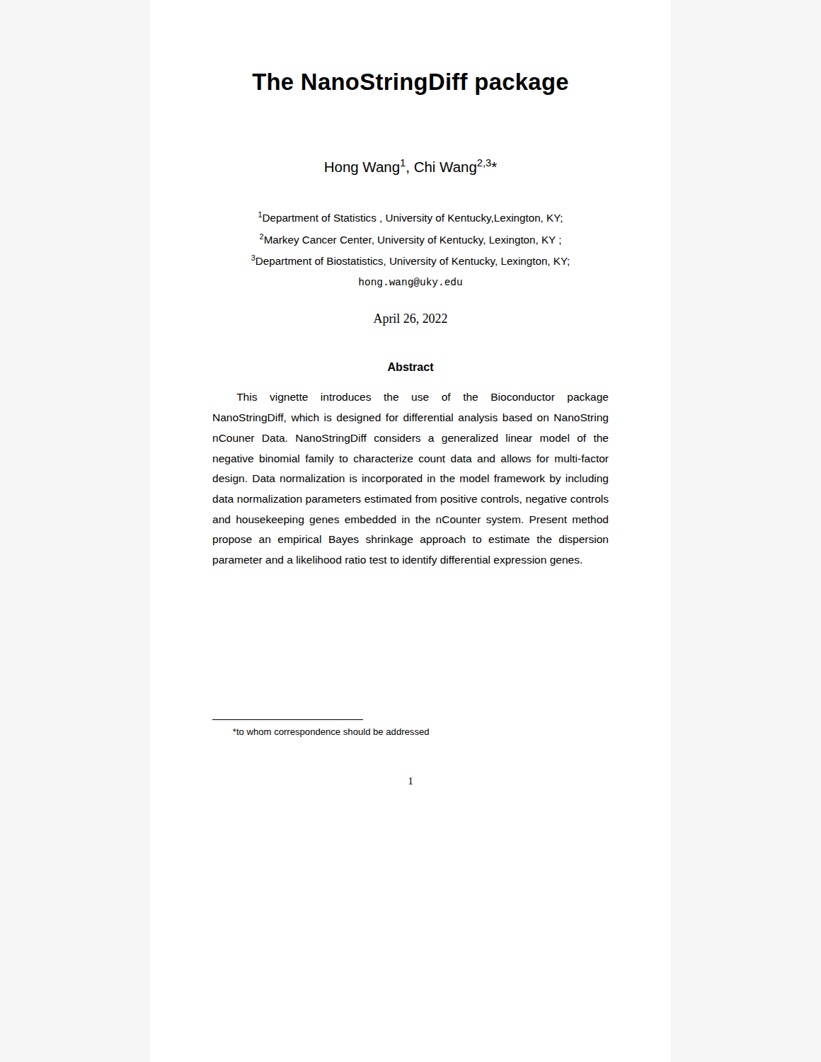The NanoStringDiff package
Hong Wang1, Chi Wang2,3*
1Department of Statistics , University of Kentucky,Lexington, KY;
2Markey Cancer Center, University of Kentucky, Lexington, KY ;
3Department of Biostatistics, University of Kentucky, Lexington, KY;
hong.wang@uky.edu
April 26, 2022
Abstract
This vignette introduces the use of the Bioconductor package NanoStringDiff, which is designed for differential analysis based on NanoString nCouner Data. NanoStringDiff considers a generalized linear model of the negative binomial family to characterize count data and allows for multi-factor design. Data normalization is incorporated in the model framework by including data normalization parameters estimated from positive controls, negative controls and housekeeping genes embedded in the nCounter system. Present method propose an empirical Bayes shrinkage approach to estimate the dispersion parameter and a likelihood ratio test to identify differential expression genes.
*to whom correspondence should be addressed
1